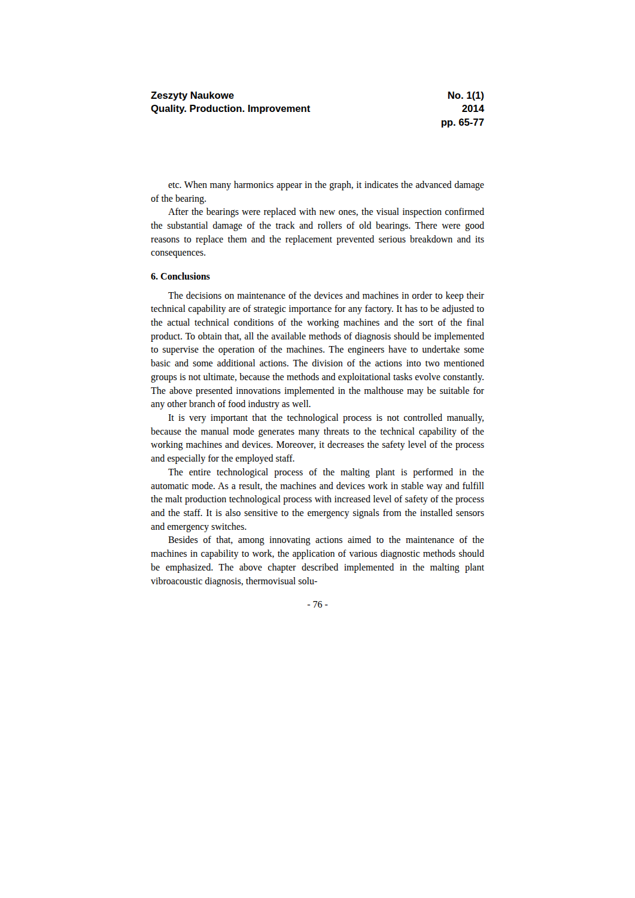Zeszyty Naukowe
Quality. Production. Improvement
No. 1(1)
2014
pp. 65-77
etc. When many harmonics appear in the graph, it indicates the advanced damage of the bearing.
After the bearings were replaced with new ones, the visual inspection confirmed the substantial damage of the track and rollers of old bearings. There were good reasons to replace them and the replacement prevented serious breakdown and its consequences.
6. Conclusions
The decisions on maintenance of the devices and machines in order to keep their technical capability are of strategic importance for any factory. It has to be adjusted to the actual technical conditions of the working machines and the sort of the final product. To obtain that, all the available methods of diagnosis should be implemented to supervise the operation of the machines. The engineers have to undertake some basic and some additional actions. The division of the actions into two mentioned groups is not ultimate, because the methods and exploitational tasks evolve constantly. The above presented innovations implemented in the malthouse may be suitable for any other branch of food industry as well.
It is very important that the technological process is not controlled manually, because the manual mode generates many threats to the technical capability of the working machines and devices. Moreover, it decreases the safety level of the process and especially for the employed staff.
The entire technological process of the malting plant is performed in the automatic mode. As a result, the machines and devices work in stable way and fulfill the malt production technological process with increased level of safety of the process and the staff. It is also sensitive to the emergency signals from the installed sensors and emergency switches.
Besides of that, among innovating actions aimed to the maintenance of the machines in capability to work, the application of various diagnostic methods should be emphasized. The above chapter described implemented in the malting plant vibroacoustic diagnosis, thermovisual solu-
- 76 -